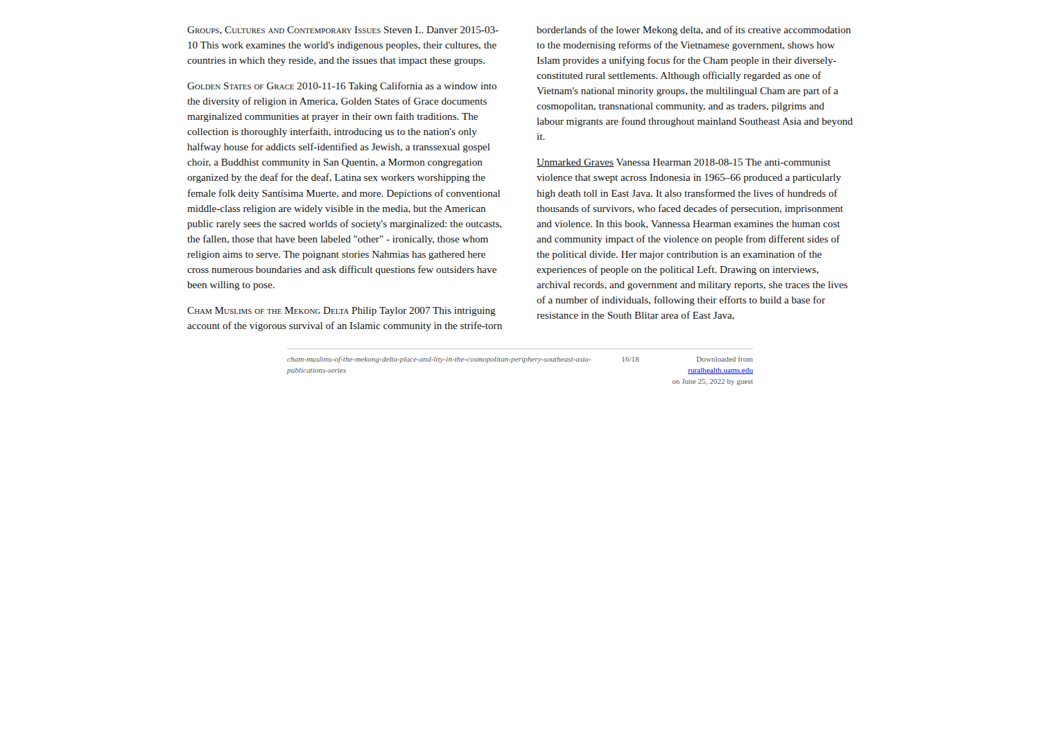Groups, Cultures and Contemporary Issues Steven L. Danver 2015-03-10 This work examines the world's indigenous peoples, their cultures, the countries in which they reside, and the issues that impact these groups.
Golden States of Grace 2010-11-16 Taking California as a window into the diversity of religion in America, Golden States of Grace documents marginalized communities at prayer in their own faith traditions. The collection is thoroughly interfaith, introducing us to the nation's only halfway house for addicts self-identified as Jewish, a transsexual gospel choir, a Buddhist community in San Quentin, a Mormon congregation organized by the deaf for the deaf, Latina sex workers worshipping the female folk deity Santísima Muerte, and more. Depictions of conventional middle-class religion are widely visible in the media, but the American public rarely sees the sacred worlds of society's marginalized: the outcasts, the fallen, those that have been labeled "other" - ironically, those whom religion aims to serve. The poignant stories Nahmias has gathered here cross numerous boundaries and ask difficult questions few outsiders have been willing to pose.
Cham Muslims of the Mekong Delta Philip Taylor 2007 This intriguing account of the vigorous survival of an Islamic community in the strife-torn borderlands of the lower Mekong delta, and of its creative accommodation to the modernising reforms of the Vietnamese government, shows how Islam provides a unifying focus for the Cham people in their diversely-constituted rural settlements. Although officially regarded as one of Vietnam's national minority groups, the multilingual Cham are part of a cosmopolitan, transnational community, and as traders, pilgrims and labour migrants are found throughout mainland Southeast Asia and beyond it.
Unmarked Graves Vanessa Hearman 2018-08-15 The anti-communist violence that swept across Indonesia in 1965–66 produced a particularly high death toll in East Java. It also transformed the lives of hundreds of thousands of survivors, who faced decades of persecution, imprisonment and violence. In this book, Vannessa Hearman examines the human cost and community impact of the violence on people from different sides of the political divide. Her major contribution is an examination of the experiences of people on the political Left. Drawing on interviews, archival records, and government and military reports, she traces the lives of a number of individuals, following their efforts to build a base for resistance in the South Blitar area of East Java,
cham-muslims-of-the-mekong-delta-place-and-lity-in-the-cosmopolitan-periphery-southeast-asia-publications-series
16/18
Downloaded from ruralhealth.uams.edu
on June 25, 2022 by guest